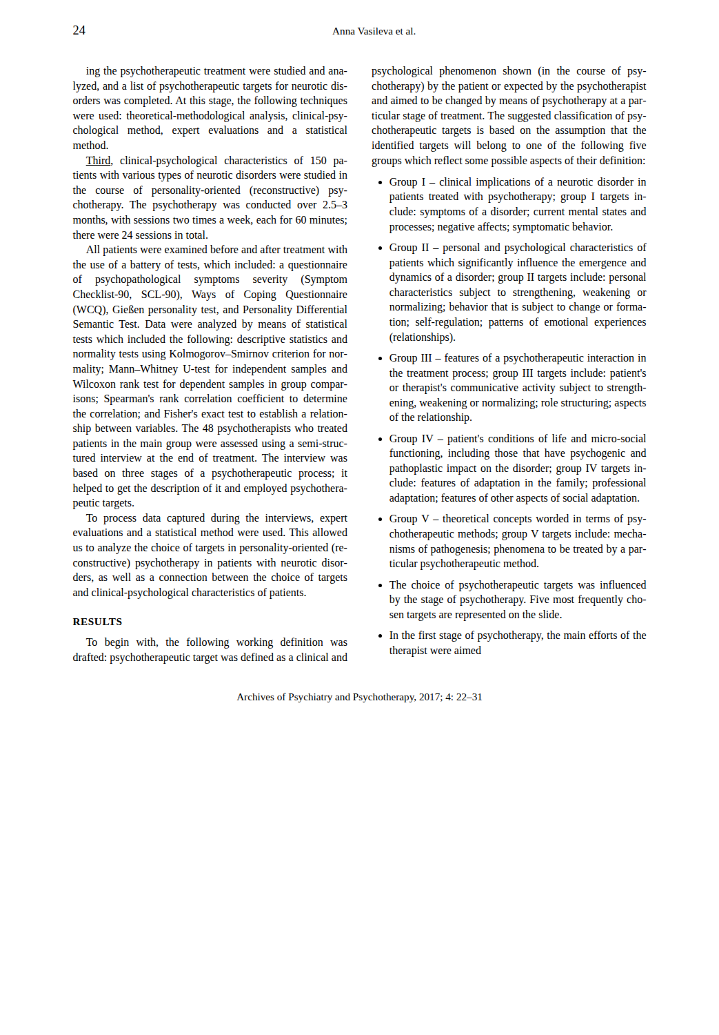24
Anna Vasileva et al.
ing the psychotherapeutic treatment were studied and analyzed, and a list of psychotherapeutic targets for neurotic disorders was completed. At this stage, the following techniques were used: theoretical-methodological analysis, clinical-psychological method, expert evaluations and a statistical method.
Third, clinical-psychological characteristics of 150 patients with various types of neurotic disorders were studied in the course of personality-oriented (reconstructive) psychotherapy. The psychotherapy was conducted over 2.5–3 months, with sessions two times a week, each for 60 minutes; there were 24 sessions in total.
All patients were examined before and after treatment with the use of a battery of tests, which included: a questionnaire of psychopathological symptoms severity (Symptom Checklist-90, SCL-90), Ways of Coping Questionnaire (WCQ), Gießen personality test, and Personality Differential Semantic Test. Data were analyzed by means of statistical tests which included the following: descriptive statistics and normality tests using Kolmogorov–Smirnov criterion for normality; Mann–Whitney U-test for independent samples and Wilcoxon rank test for dependent samples in group comparisons; Spearman's rank correlation coefficient to determine the correlation; and Fisher's exact test to establish a relationship between variables. The 48 psychotherapists who treated patients in the main group were assessed using a semi-structured interview at the end of treatment. The interview was based on three stages of a psychotherapeutic process; it helped to get the description of it and employed psychotherapeutic targets.
To process data captured during the interviews, expert evaluations and a statistical method were used. This allowed us to analyze the choice of targets in personality-oriented (reconstructive) psychotherapy in patients with neurotic disorders, as well as a connection between the choice of targets and clinical-psychological characteristics of patients.
RESULTS
To begin with, the following working definition was drafted: psychotherapeutic target was defined as a clinical and psychological phenomenon shown (in the course of psychotherapy) by the patient or expected by the psychotherapist and aimed to be changed by means of psychotherapy at a particular stage of treatment. The suggested classification of psychotherapeutic targets is based on the assumption that the identified targets will belong to one of the following five groups which reflect some possible aspects of their definition:
Group I – clinical implications of a neurotic disorder in patients treated with psychotherapy; group I targets include: symptoms of a disorder; current mental states and processes; negative affects; symptomatic behavior.
Group II – personal and psychological characteristics of patients which significantly influence the emergence and dynamics of a disorder; group II targets include: personal characteristics subject to strengthening, weakening or normalizing; behavior that is subject to change or formation; self-regulation; patterns of emotional experiences (relationships).
Group III – features of a psychotherapeutic interaction in the treatment process; group III targets include: patient's or therapist's communicative activity subject to strengthening, weakening or normalizing; role structuring; aspects of the relationship.
Group IV – patient's conditions of life and micro-social functioning, including those that have psychogenic and pathoplastic impact on the disorder; group IV targets include: features of adaptation in the family; professional adaptation; features of other aspects of social adaptation.
Group V – theoretical concepts worded in terms of psychotherapeutic methods; group V targets include: mechanisms of pathogenesis; phenomena to be treated by a particular psychotherapeutic method.
The choice of psychotherapeutic targets was influenced by the stage of psychotherapy. Five most frequently chosen targets are represented on the slide.
In the first stage of psychotherapy, the main efforts of the therapist were aimed
Archives of Psychiatry and Psychotherapy, 2017; 4: 22–31